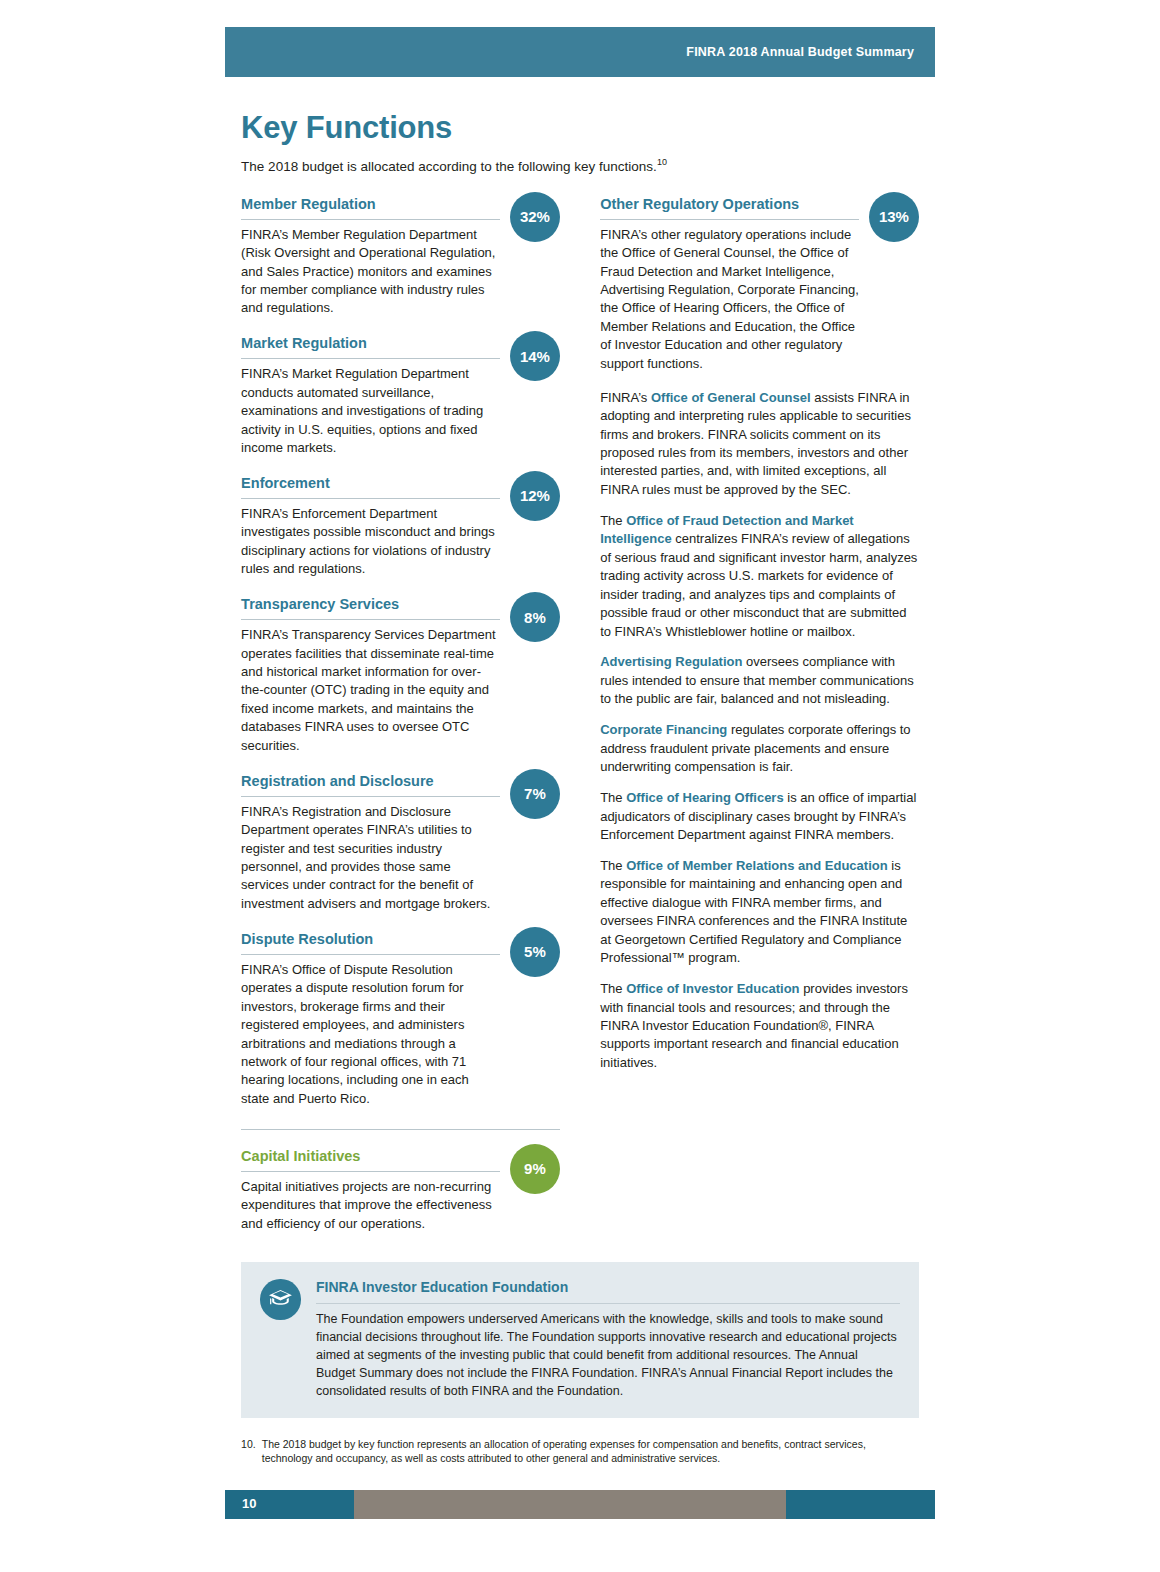FINRA 2018 Annual Budget Summary
Key Functions
The 2018 budget is allocated according to the following key functions.10
32%
Member Regulation
FINRA’s Member Regulation Department (Risk Oversight and Operational Regulation, and Sales Practice) monitors and examines for member compliance with industry rules and regulations.
14%
Market Regulation
FINRA’s Market Regulation Department conducts automated surveillance, examinations and investigations of trading activity in U.S. equities, options and fixed income markets.
12%
Enforcement
FINRA’s Enforcement Department investigates possible misconduct and brings disciplinary actions for violations of industry rules and regulations.
8%
Transparency Services
FINRA’s Transparency Services Department operates facilities that disseminate real-time and historical market information for over-the-counter (OTC) trading in the equity and fixed income markets, and maintains the databases FINRA uses to oversee OTC securities.
7%
Registration and Disclosure
FINRA’s Registration and Disclosure Department operates FINRA’s utilities to register and test securities industry personnel, and provides those same services under contract for the benefit of investment advisers and mortgage brokers.
5%
Dispute Resolution
FINRA’s Office of Dispute Resolution operates a dispute resolution forum for investors, brokerage firms and their registered employees, and administers arbitrations and mediations through a network of four regional offices, with 71 hearing locations, including one in each state and Puerto Rico.
9%
Capital Initiatives
Capital initiatives projects are non-recurring expenditures that improve the effectiveness and efficiency of our operations.
13%
Other Regulatory Operations
FINRA’s other regulatory operations include the Office of General Counsel, the Office of Fraud Detection and Market Intelligence, Advertising Regulation, Corporate Financing, the Office of Hearing Officers, the Office of Member Relations and Education, the Office of Investor Education and other regulatory support functions.
FINRA’s Office of General Counsel assists FINRA in adopting and interpreting rules applicable to securities firms and brokers. FINRA solicits comment on its proposed rules from its members, investors and other interested parties, and, with limited exceptions, all FINRA rules must be approved by the SEC.
The Office of Fraud Detection and Market Intelligence centralizes FINRA’s review of allegations of serious fraud and significant investor harm, analyzes trading activity across U.S. markets for evidence of insider trading, and analyzes tips and complaints of possible fraud or other misconduct that are submitted to FINRA’s Whistleblower hotline or mailbox.
Advertising Regulation oversees compliance with rules intended to ensure that member communications to the public are fair, balanced and not misleading.
Corporate Financing regulates corporate offerings to address fraudulent private placements and ensure underwriting compensation is fair.
The Office of Hearing Officers is an office of impartial adjudicators of disciplinary cases brought by FINRA’s Enforcement Department against FINRA members.
The Office of Member Relations and Education is responsible for maintaining and enhancing open and effective dialogue with FINRA member firms, and oversees FINRA conferences and the FINRA Institute at Georgetown Certified Regulatory and Compliance Professional™ program.
The Office of Investor Education provides investors with financial tools and resources; and through the FINRA Investor Education Foundation®, FINRA supports important research and financial education initiatives.
FINRA Investor Education Foundation
The Foundation empowers underserved Americans with the knowledge, skills and tools to make sound financial decisions throughout life. The Foundation supports innovative research and educational projects aimed at segments of the investing public that could benefit from additional resources. The Annual Budget Summary does not include the FINRA Foundation. FINRA’s Annual Financial Report includes the consolidated results of both FINRA and the Foundation.
10. The 2018 budget by key function represents an allocation of operating expenses for compensation and benefits, contract services, technology and occupancy, as well as costs attributed to other general and administrative services.
10